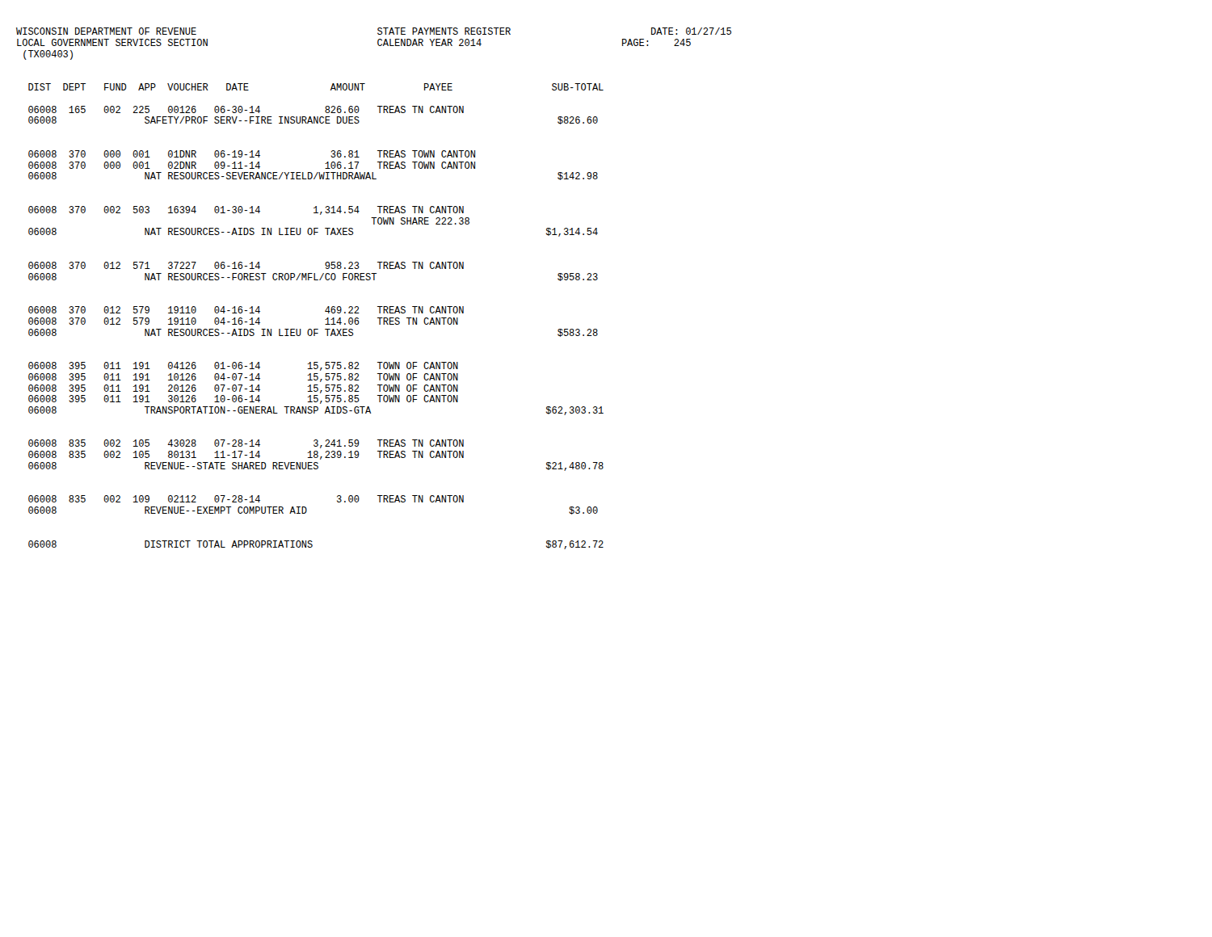WISCONSIN DEPARTMENT OF REVENUE STATE PAYMENTS REGISTER DATE: 01/27/15 LOCAL GOVERNMENT SERVICES SECTION CALENDAR YEAR 2014 PAGE: 245 (TX00403) DIST DEPT FUND APP VOUCHER DATE AMOUNT PAYEE SUB-TOTAL 06008 165 002 225 00126 06-30-14 826.60 TREAS TN CANTON 06008 SAFETY/PROF SERV--FIRE INSURANCE DUES $826.60 06008 370 000 001 01DNR 06-19-14 36.81 TREAS TOWN CANTON 06008 370 000 001 02DNR 09-11-14 106.17 TREAS TOWN CANTON 06008 NAT RESOURCES-SEVERANCE/YIELD/WITHDRAWAL $142.98 06008 370 002 503 16394 01-30-14 1,314.54 TREAS TN CANTON TOWN SHARE 222.38 06008 NAT RESOURCES--AIDS IN LIEU OF TAXES $1,314.54 06008 370 012 571 37227 06-16-14 958.23 TREAS TN CANTON 06008 NAT RESOURCES--FOREST CROP/MFL/CO FOREST $958.23 06008 370 012 579 19110 04-16-14 469.22 TREAS TN CANTON 06008 370 012 579 19110 04-16-14 114.06 TRES TN CANTON 06008 NAT RESOURCES--AIDS IN LIEU OF TAXES $583.28 06008 395 011 191 04126 01-06-14 15,575.82 TOWN OF CANTON 06008 395 011 191 10126 04-07-14 15,575.82 TOWN OF CANTON 06008 395 011 191 20126 07-07-14 15,575.82 TOWN OF CANTON 06008 395 011 191 30126 10-06-14 15,575.85 TOWN OF CANTON 06008 TRANSPORTATION--GENERAL TRANSP AIDS-GTA $62,303.31 06008 835 002 105 43028 07-28-14 3,241.59 TREAS TN CANTON 06008 835 002 105 80131 11-17-14 18,239.19 TREAS TN CANTON 06008 REVENUE--STATE SHARED REVENUES $21,480.78 06008 835 002 109 02112 07-28-14 3.00 TREAS TN CANTON 06008 REVENUE--EXEMPT COMPUTER AID $3.00 06008 DISTRICT TOTAL APPROPRIATIONS $87,612.72